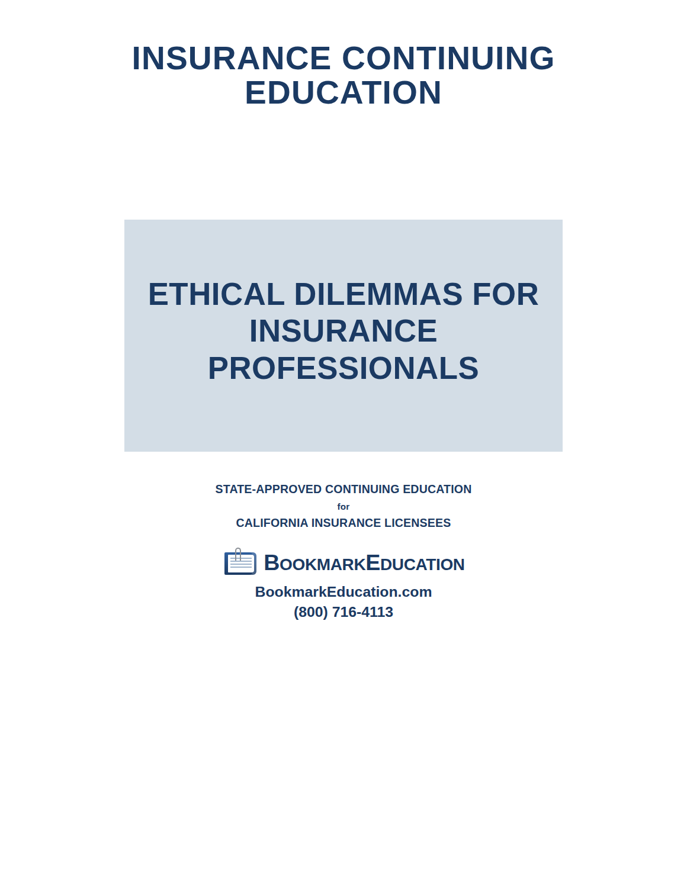Insurance Continuing Education
Ethical Dilemmas for
Insurance Professionals
STATE-APPROVED CONTINUING EDUCATION
for
CALIFORNIA INSURANCE LICENSEES
Bookmark Education
BookmarkEducation.com
(800) 716-4113